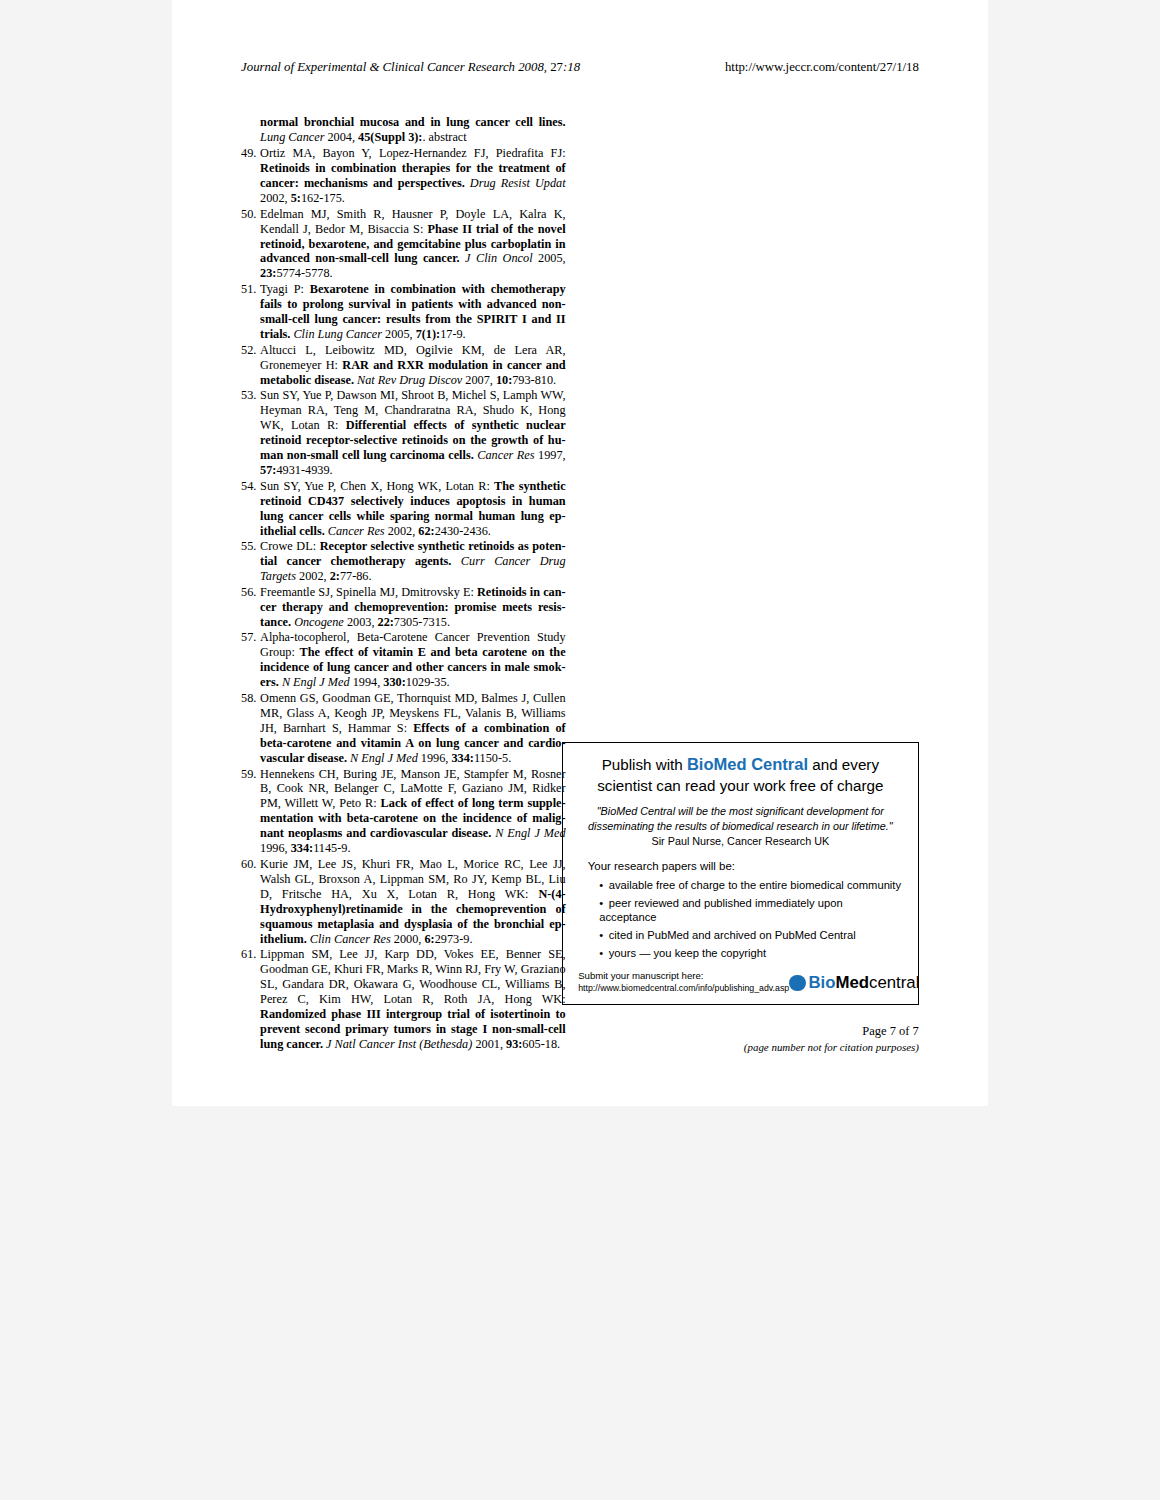Journal of Experimental & Clinical Cancer Research 2008, 27:18
http://www.jeccr.com/content/27/1/18
normal bronchial mucosa and in lung cancer cell lines. Lung Cancer 2004, 45(Suppl 3):. abstract
49. Ortiz MA, Bayon Y, Lopez-Hernandez FJ, Piedrafita FJ: Retinoids in combination therapies for the treatment of cancer: mechanisms and perspectives. Drug Resist Updat 2002, 5: 162-175.
50. Edelman MJ, Smith R, Hausner P, Doyle LA, Kalra K, Kendall J, Bedor M, Bisaccia S: Phase II trial of the novel retinoid, bexarotene, and gemcitabine plus carboplatin in advanced non-small-cell lung cancer. J Clin Oncol 2005, 23: 5774-5778.
51. Tyagi P: Bexarotene in combination with chemotherapy fails to prolong survival in patients with advanced non-small-cell lung cancer: results from the SPIRIT I and II trials. Clin Lung Cancer 2005, 7(1): 17-9.
52. Altucci L, Leibowitz MD, Ogilvie KM, de Lera AR, Gronemeyer H: RAR and RXR modulation in cancer and metabolic disease. Nat Rev Drug Discov 2007, 10: 793-810.
53. Sun SY, Yue P, Dawson MI, Shroot B, Michel S, Lamph WW, Heyman RA, Teng M, Chandraratna RA, Shudo K, Hong WK, Lotan R: Differential effects of synthetic nuclear retinoid receptor-selective retinoids on the growth of human non-small cell lung carcinoma cells. Cancer Res 1997, 57: 4931-4939.
54. Sun SY, Yue P, Chen X, Hong WK, Lotan R: The synthetic retinoid CD437 selectively induces apoptosis in human lung cancer cells while sparing normal human lung epithelial cells. Cancer Res 2002, 62: 2430-2436.
55. Crowe DL: Receptor selective synthetic retinoids as potential cancer chemotherapy agents. Curr Cancer Drug Targets 2002, 2: 77-86.
56. Freemantle SJ, Spinella MJ, Dmitrovsky E: Retinoids in cancer therapy and chemoprevention: promise meets resistance. Oncogene 2003, 22: 7305-7315.
57. Alpha-tocopherol, Beta-Carotene Cancer Prevention Study Group: The effect of vitamin E and beta carotene on the incidence of lung cancer and other cancers in male smokers. N Engl J Med 1994, 330: 1029-35.
58. Omenn GS, Goodman GE, Thornquist MD, Balmes J, Cullen MR, Glass A, Keogh JP, Meyskens FL, Valanis B, Williams JH, Barnhart S, Hammar S: Effects of a combination of beta-carotene and vitamin A on lung cancer and cardiovascular disease. N Engl J Med 1996, 334: 1150-5.
59. Hennekens CH, Buring JE, Manson JE, Stampfer M, Rosner B, Cook NR, Belanger C, LaMotte F, Gaziano JM, Ridker PM, Willett W, Peto R: Lack of effect of long term supplementation with beta-carotene on the incidence of malignant neoplasms and cardiovascular disease. N Engl J Med 1996, 334: 1145-9.
60. Kurie JM, Lee JS, Khuri FR, Mao L, Morice RC, Lee JJ, Walsh GL, Broxson A, Lippman SM, Ro JY, Kemp BL, Liu D, Fritsche HA, Xu X, Lotan R, Hong WK: N-(4-Hydroxyphenyl)retinamide in the chemoprevention of squamous metaplasia and dysplasia of the bronchial epithelium. Clin Cancer Res 2000, 6: 2973-9.
61. Lippman SM, Lee JJ, Karp DD, Vokes EE, Benner SE, Goodman GE, Khuri FR, Marks R, Winn RJ, Fry W, Graziano SL, Gandara DR, Okawara G, Woodhouse CL, Williams B, Perez C, Kim HW, Lotan R, Roth JA, Hong WK: Randomized phase III intergroup trial of isotertinoin to prevent second primary tumors in stage I non-small-cell lung cancer. J Natl Cancer Inst (Bethesda) 2001, 93: 605-18.
Publish with BioMed Central and every
scientist can read your work free of charge
"BioMed Central will be the most significant development for
disseminating the results of biomedical research in our lifetime."
Sir Paul Nurse, Cancer Research UK
Your research papers will be:
available free of charge to the entire biomedical community
peer reviewed and published immediately upon acceptance
cited in PubMed and archived on PubMed Central
yours — you keep the copyright
Submit your manuscript here:
http://www.biomedcentral.com/info/publishing_adv.asp
Bio Med central
Page 7 of 7
(page number not for citation purposes)